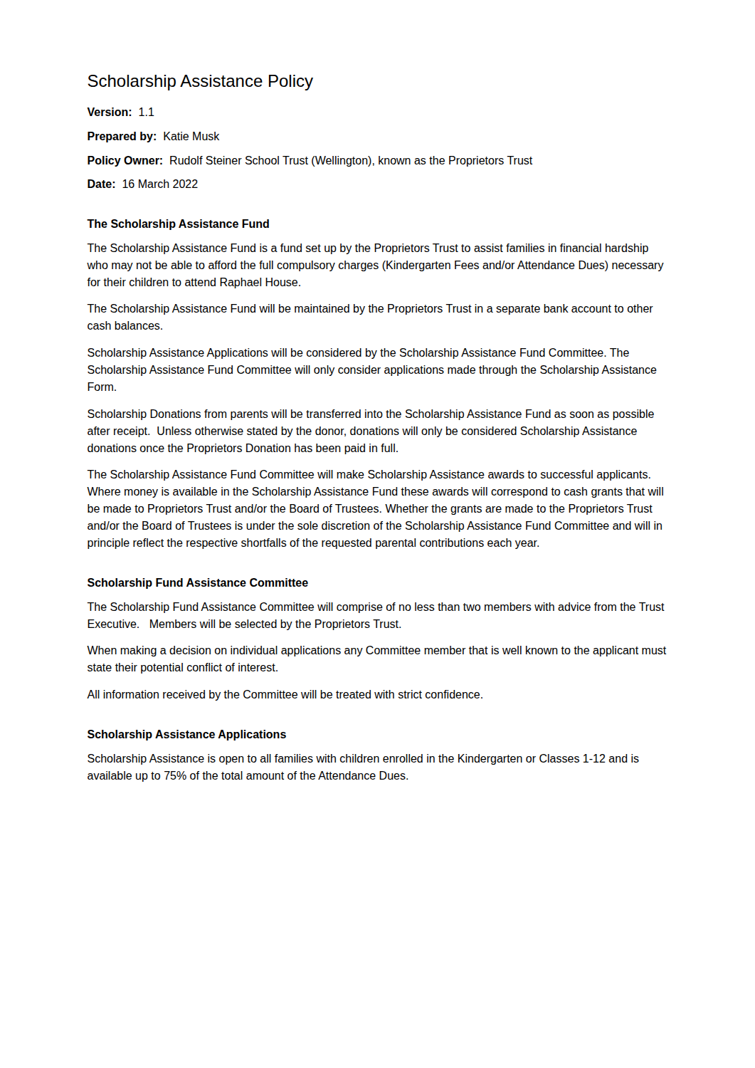Scholarship Assistance Policy
Version: 1.1
Prepared by: Katie Musk
Policy Owner: Rudolf Steiner School Trust (Wellington), known as the Proprietors Trust
Date: 16 March 2022
The Scholarship Assistance Fund
The Scholarship Assistance Fund is a fund set up by the Proprietors Trust to assist families in financial hardship who may not be able to afford the full compulsory charges (Kindergarten Fees and/or Attendance Dues) necessary for their children to attend Raphael House.
The Scholarship Assistance Fund will be maintained by the Proprietors Trust in a separate bank account to other cash balances.
Scholarship Assistance Applications will be considered by the Scholarship Assistance Fund Committee. The Scholarship Assistance Fund Committee will only consider applications made through the Scholarship Assistance Form.
Scholarship Donations from parents will be transferred into the Scholarship Assistance Fund as soon as possible after receipt. Unless otherwise stated by the donor, donations will only be considered Scholarship Assistance donations once the Proprietors Donation has been paid in full.
The Scholarship Assistance Fund Committee will make Scholarship Assistance awards to successful applicants. Where money is available in the Scholarship Assistance Fund these awards will correspond to cash grants that will be made to Proprietors Trust and/or the Board of Trustees. Whether the grants are made to the Proprietors Trust and/or the Board of Trustees is under the sole discretion of the Scholarship Assistance Fund Committee and will in principle reflect the respective shortfalls of the requested parental contributions each year.
Scholarship Fund Assistance Committee
The Scholarship Fund Assistance Committee will comprise of no less than two members with advice from the Trust Executive. Members will be selected by the Proprietors Trust.
When making a decision on individual applications any Committee member that is well known to the applicant must state their potential conflict of interest.
All information received by the Committee will be treated with strict confidence.
Scholarship Assistance Applications
Scholarship Assistance is open to all families with children enrolled in the Kindergarten or Classes 1-12 and is available up to 75% of the total amount of the Attendance Dues.